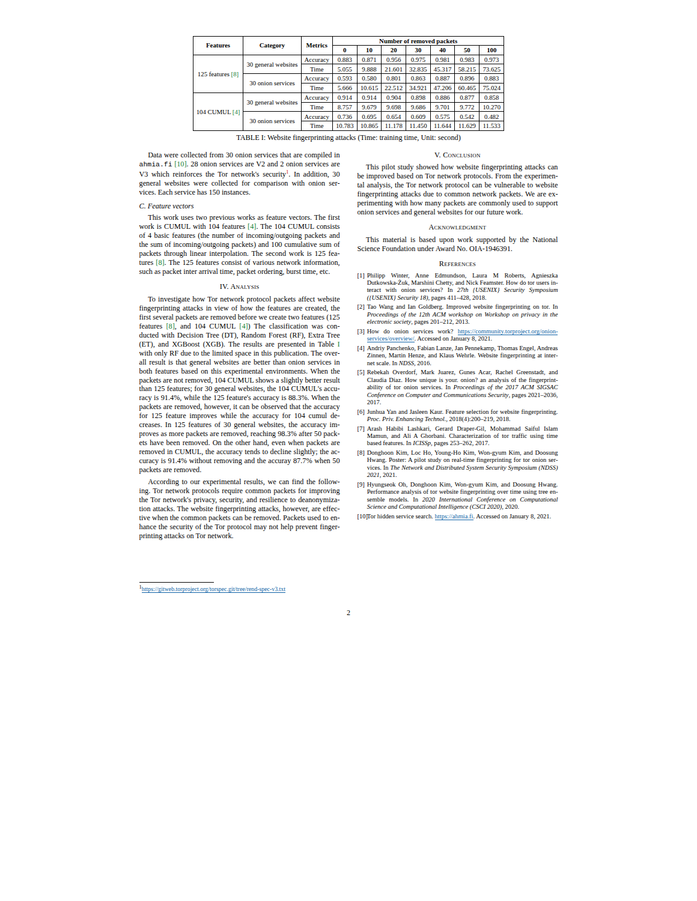| Features | Category | Metrics | Number of removed packets |
| --- | --- | --- | --- |
| 0 | 10 | 20 | 30 | 40 | 50 | 100 |
| 125 features [8] | 30 general websites | Accuracy | 0.883 | 0.871 | 0.956 | 0.975 | 0.981 | 0.983 | 0.973 |
| Time | 5.055 | 9.888 | 21.601 | 32.835 | 45.317 | 58.215 | 73.625 |
| 30 onion services | Accuracy | 0.593 | 0.580 | 0.801 | 0.863 | 0.887 | 0.896 | 0.883 |
| Time | 5.666 | 10.615 | 22.512 | 34.921 | 47.206 | 60.465 | 75.024 |
| 104 CUMUL [4] | 30 general websites | Accuracy | 0.914 | 0.914 | 0.904 | 0.898 | 0.886 | 0.877 | 0.858 |
| Time | 8.757 | 9.679 | 9.698 | 9.686 | 9.701 | 9.772 | 10.270 |
| 30 onion services | Accuracy | 0.736 | 0.695 | 0.654 | 0.609 | 0.575 | 0.542 | 0.482 |
| Time | 10.783 | 10.865 | 11.178 | 11.450 | 11.644 | 11.629 | 11.533 |
TABLE I: Website fingerprinting attacks (Time: training time, Unit: second)
Data were collected from 30 onion services that are compiled in ahmia.fi [10]. 28 onion services are V2 and 2 onion services are V3 which reinforces the Tor network's security1. In addition, 30 general websites were collected for comparison with onion services. Each service has 150 instances.
C. Feature vectors
This work uses two previous works as feature vectors. The first work is CUMUL with 104 features [4]. The 104 CUMUL consists of 4 basic features (the number of incoming/outgoing packets and the sum of incoming/outgoing packets) and 100 cumulative sum of packets through linear interpolation. The second work is 125 features [8]. The 125 features consist of various network information, such as packet inter arrival time, packet ordering, burst time, etc.
IV. Analysis
To investigate how Tor network protocol packets affect website fingerprinting attacks in view of how the features are created, the first several packets are removed before we create two features (125 features [8], and 104 CUMUL [4]) The classification was conducted with Decision Tree (DT), Random Forest (RF), Extra Tree (ET), and XGBoost (XGB). The results are presented in Table I with only RF due to the limited space in this publication. The overall result is that general websites are better than onion services in both features based on this experimental environments. When the packets are not removed, 104 CUMUL shows a slightly better result than 125 features; for 30 general websites, the 104 CUMUL's accuracy is 91.4%, while the 125 feature's accuracy is 88.3%. When the packets are removed, however, it can be observed that the accuracy for 125 feature improves while the accuracy for 104 cumul decreases. In 125 features of 30 general websites, the accuracy improves as more packets are removed, reaching 98.3% after 50 packets have been removed. On the other hand, even when packets are removed in CUMUL, the accuracy tends to decline slightly; the accuracy is 91.4% without removing and the accuray 87.7% when 50 packets are removed.
According to our experimental results, we can find the following. Tor network protocols require common packets for improving the Tor network's privacy, security, and resilience to deanonymization attacks. The website fingerprinting attacks, however, are effective when the common packets can be removed. Packets used to enhance the security of the Tor protocol may not help prevent fingerprinting attacks on Tor network.
V. Conclusion
This pilot study showed how website fingerprinting attacks can be improved based on Tor network protocols. From the experimental analysis, the Tor network protocol can be vulnerable to website fingerprinting attacks due to common network packets. We are experimenting with how many packets are commonly used to support onion services and general websites for our future work.
Acknowledgment
This material is based upon work supported by the National Science Foundation under Award No. OIA-1946391.
References
[1] Philipp Winter, Anne Edmundson, Laura M Roberts, Agnieszka Dutkowska-Żuk, Marshini Chetty, and Nick Feamster. How do tor users interact with onion services? In 27th {USENIX} Security Symposium ({USENIX} Security 18), pages 411–428, 2018.
[2] Tao Wang and Ian Goldberg. Improved website fingerprinting on tor. In Proceedings of the 12th ACM workshop on Workshop on privacy in the electronic society, pages 201–212, 2013.
[3] How do onion services work? https://community.torproject.org/onion-services/overview/. Accessed on January 8, 2021.
[4] Andriy Panchenko, Fabian Lanze, Jan Pennekamp, Thomas Engel, Andreas Zinnen, Martin Henze, and Klaus Wehrle. Website fingerprinting at internet scale. In NDSS, 2016.
[5] Rebekah Overdorf, Mark Juarez, Gunes Acar, Rachel Greenstadt, and Claudia Diaz. How unique is your. onion? an analysis of the fingerprintability of tor onion services. In Proceedings of the 2017 ACM SIGSAC Conference on Computer and Communications Security, pages 2021–2036, 2017.
[6] Junhua Yan and Jasleen Kaur. Feature selection for website fingerprinting. Proc. Priv. Enhancing Technol., 2018(4):200–219, 2018.
[7] Arash Habibi Lashkari, Gerard Draper-Gil, Mohammad Saiful Islam Mamun, and Ali A Ghorbani. Characterization of tor traffic using time based features. In ICISSp, pages 253–262, 2017.
[8] Donghoon Kim, Loc Ho, Young-Ho Kim, Won-gyum Kim, and Doosung Hwang. Poster: A pilot study on real-time fingerprinting for tor onion services. In The Network and Distributed System Security Symposium (NDSS) 2021, 2021.
[9] Hyungseok Oh, Donghoon Kim, Won-gyum Kim, and Doosung Hwang. Performance analysis of tor website fingerprinting over time using tree ensemble models. In 2020 International Conference on Computational Science and Computational Intelligence (CSCI 2020), 2020.
[10] Tor hidden service search. https://ahmia.fi. Accessed on January 8, 2021.
1https://gitweb.torproject.org/torspec.git/tree/rend-spec-v3.txt
2